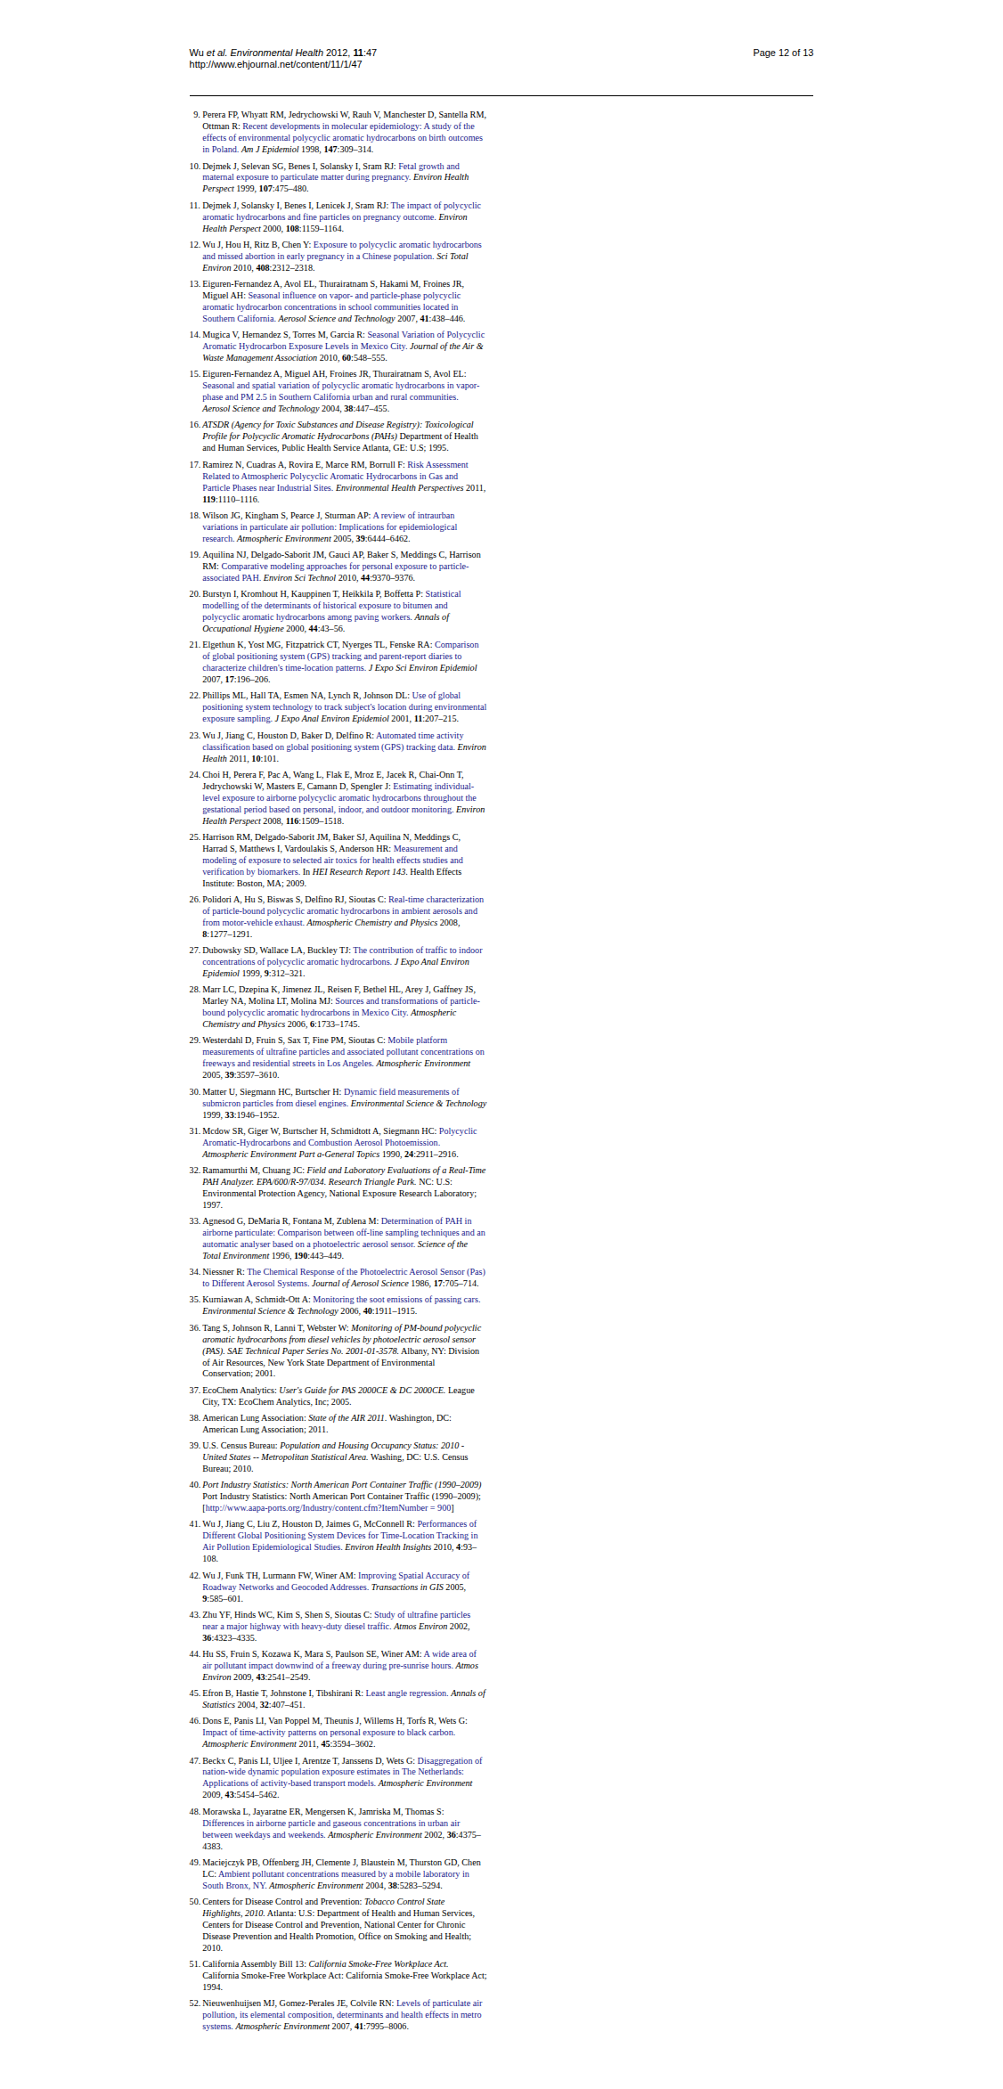Wu et al. Environmental Health 2012, 11:47
http://www.ehjournal.net/content/11/1/47
Page 12 of 13
9. Perera FP, Whyatt RM, Jedrychowski W, Rauh V, Manchester D, Santella RM, Ottman R: Recent developments in molecular epidemiology: A study of the effects of environmental polycyclic aromatic hydrocarbons on birth outcomes in Poland. Am J Epidemiol 1998, 147:309–314.
10. Dejmek J, Selevan SG, Benes I, Solansky I, Sram RJ: Fetal growth and maternal exposure to particulate matter during pregnancy. Environ Health Perspect 1999, 107:475–480.
11. Dejmek J, Solansky I, Benes I, Lenicek J, Sram RJ: The impact of polycyclic aromatic hydrocarbons and fine particles on pregnancy outcome. Environ Health Perspect 2000, 108:1159–1164.
12. Wu J, Hou H, Ritz B, Chen Y: Exposure to polycyclic aromatic hydrocarbons and missed abortion in early pregnancy in a Chinese population. Sci Total Environ 2010, 408:2312–2318.
13. Eiguren-Fernandez A, Avol EL, Thurairatnam S, Hakami M, Froines JR, Miguel AH: Seasonal influence on vapor- and particle-phase polycyclic aromatic hydrocarbon concentrations in school communities located in Southern California. Aerosol Science and Technology 2007, 41:438–446.
14. Mugica V, Hernandez S, Torres M, Garcia R: Seasonal Variation of Polycyclic Aromatic Hydrocarbon Exposure Levels in Mexico City. Journal of the Air & Waste Management Association 2010, 60:548–555.
15. Eiguren-Fernandez A, Miguel AH, Froines JR, Thurairatnam S, Avol EL: Seasonal and spatial variation of polycyclic aromatic hydrocarbons in vapor-phase and PM 2.5 in Southern California urban and rural communities. Aerosol Science and Technology 2004, 38:447–455.
16. ATSDR (Agency for Toxic Substances and Disease Registry): Toxicological Profile for Polycyclic Aromatic Hydrocarbons (PAHs) Department of Health and Human Services, Public Health Service Atlanta, GE: U.S; 1995.
17. Ramirez N, Cuadras A, Rovira E, Marce RM, Borrull F: Risk Assessment Related to Atmospheric Polycyclic Aromatic Hydrocarbons in Gas and Particle Phases near Industrial Sites. Environmental Health Perspectives 2011, 119:1110–1116.
18. Wilson JG, Kingham S, Pearce J, Sturman AP: A review of intraurban variations in particulate air pollution: Implications for epidemiological research. Atmospheric Environment 2005, 39:6444–6462.
19. Aquilina NJ, Delgado-Saborit JM, Gauci AP, Baker S, Meddings C, Harrison RM: Comparative modeling approaches for personal exposure to particle-associated PAH. Environ Sci Technol 2010, 44:9370–9376.
20. Burstyn I, Kromhout H, Kauppinen T, Heikkila P, Boffetta P: Statistical modelling of the determinants of historical exposure to bitumen and polycyclic aromatic hydrocarbons among paving workers. Annals of Occupational Hygiene 2000, 44:43–56.
21. Elgethun K, Yost MG, Fitzpatrick CT, Nyerges TL, Fenske RA: Comparison of global positioning system (GPS) tracking and parent-report diaries to characterize children's time-location patterns. J Expo Sci Environ Epidemiol 2007, 17:196–206.
22. Phillips ML, Hall TA, Esmen NA, Lynch R, Johnson DL: Use of global positioning system technology to track subject's location during environmental exposure sampling. J Expo Anal Environ Epidemiol 2001, 11:207–215.
23. Wu J, Jiang C, Houston D, Baker D, Delfino R: Automated time activity classification based on global positioning system (GPS) tracking data. Environ Health 2011, 10:101.
24. Choi H, Perera F, Pac A, Wang L, Flak E, Mroz E, Jacek R, Chai-Onn T, Jedrychowski W, Masters E, Camann D, Spengler J: Estimating individual-level exposure to airborne polycyclic aromatic hydrocarbons throughout the gestational period based on personal, indoor, and outdoor monitoring. Environ Health Perspect 2008, 116:1509–1518.
25. Harrison RM, Delgado-Saborit JM, Baker SJ, Aquilina N, Meddings C, Harrad S, Matthews I, Vardoulakis S, Anderson HR: Measurement and modeling of exposure to selected air toxics for health effects studies and verification by biomarkers. In HEI Research Report 143. Health Effects Institute: Boston, MA; 2009.
26. Polidori A, Hu S, Biswas S, Delfino RJ, Sioutas C: Real-time characterization of particle-bound polycyclic aromatic hydrocarbons in ambient aerosols and from motor-vehicle exhaust. Atmospheric Chemistry and Physics 2008, 8:1277–1291.
27. Dubowsky SD, Wallace LA, Buckley TJ: The contribution of traffic to indoor concentrations of polycyclic aromatic hydrocarbons. J Expo Anal Environ Epidemiol 1999, 9:312–321.
28. Marr LC, Dzepina K, Jimenez JL, Reisen F, Bethel HL, Arey J, Gaffney JS, Marley NA, Molina LT, Molina MJ: Sources and transformations of particle-bound polycyclic aromatic hydrocarbons in Mexico City. Atmospheric Chemistry and Physics 2006, 6:1733–1745.
29. Westerdahl D, Fruin S, Sax T, Fine PM, Sioutas C: Mobile platform measurements of ultrafine particles and associated pollutant concentrations on freeways and residential streets in Los Angeles. Atmospheric Environment 2005, 39:3597–3610.
30. Matter U, Siegmann HC, Burtscher H: Dynamic field measurements of submicron particles from diesel engines. Environmental Science & Technology 1999, 33:1946–1952.
31. Mcdow SR, Giger W, Burtscher H, Schmidtott A, Siegmann HC: Polycyclic Aromatic-Hydrocarbons and Combustion Aerosol Photoemission. Atmospheric Environment Part a-General Topics 1990, 24:2911–2916.
32. Ramamurthi M, Chuang JC: Field and Laboratory Evaluations of a Real-Time PAH Analyzer. EPA/600/R-97/034. Research Triangle Park. NC: U.S: Environmental Protection Agency, National Exposure Research Laboratory; 1997.
33. Agnesod G, DeMaria R, Fontana M, Zublena M: Determination of PAH in airborne particulate: Comparison between off-line sampling techniques and an automatic analyser based on a photoelectric aerosol sensor. Science of the Total Environment 1996, 190:443–449.
34. Niessner R: The Chemical Response of the Photoelectric Aerosol Sensor (Pas) to Different Aerosol Systems. Journal of Aerosol Science 1986, 17:705–714.
35. Kurniawan A, Schmidt-Ott A: Monitoring the soot emissions of passing cars. Environmental Science & Technology 2006, 40:1911–1915.
36. Tang S, Johnson R, Lanni T, Webster W: Monitoring of PM-bound polycyclic aromatic hydrocarbons from diesel vehicles by photoelectric aerosol sensor (PAS). SAE Technical Paper Series No. 2001-01-3578. Albany, NY: Division of Air Resources, New York State Department of Environmental Conservation; 2001.
37. EcoChem Analytics: User's Guide for PAS 2000CE & DC 2000CE. League City, TX: EcoChem Analytics, Inc; 2005.
38. American Lung Association: State of the AIR 2011. Washington, DC: American Lung Association; 2011.
39. U.S. Census Bureau: Population and Housing Occupancy Status: 2010 - United States -- Metropolitan Statistical Area. Washing, DC: U.S. Census Bureau; 2010.
40. Port Industry Statistics: North American Port Container Traffic (1990–2009) Port Industry Statistics: North American Port Container Traffic (1990–2009); [http://www.aapa-ports.org/Industry/content.cfm?ItemNumber = 900]
41. Wu J, Jiang C, Liu Z, Houston D, Jaimes G, McConnell R: Performances of Different Global Positioning System Devices for Time-Location Tracking in Air Pollution Epidemiological Studies. Environ Health Insights 2010, 4:93–108.
42. Wu J, Funk TH, Lurmann FW, Winer AM: Improving Spatial Accuracy of Roadway Networks and Geocoded Addresses. Transactions in GIS 2005, 9:585–601.
43. Zhu YF, Hinds WC, Kim S, Shen S, Sioutas C: Study of ultrafine particles near a major highway with heavy-duty diesel traffic. Atmos Environ 2002, 36:4323–4335.
44. Hu SS, Fruin S, Kozawa K, Mara S, Paulson SE, Winer AM: A wide area of air pollutant impact downwind of a freeway during pre-sunrise hours. Atmos Environ 2009, 43:2541–2549.
45. Efron B, Hastie T, Johnstone I, Tibshirani R: Least angle regression. Annals of Statistics 2004, 32:407–451.
46. Dons E, Panis LI, Van Poppel M, Theunis J, Willems H, Torfs R, Wets G: Impact of time-activity patterns on personal exposure to black carbon. Atmospheric Environment 2011, 45:3594–3602.
47. Beckx C, Panis LI, Uljee I, Arentze T, Janssens D, Wets G: Disaggregation of nation-wide dynamic population exposure estimates in The Netherlands: Applications of activity-based transport models. Atmospheric Environment 2009, 43:5454–5462.
48. Morawska L, Jayaratne ER, Mengersen K, Jamriska M, Thomas S: Differences in airborne particle and gaseous concentrations in urban air between weekdays and weekends. Atmospheric Environment 2002, 36:4375–4383.
49. Maciejczyk PB, Offenberg JH, Clemente J, Blaustein M, Thurston GD, Chen LC: Ambient pollutant concentrations measured by a mobile laboratory in South Bronx, NY. Atmospheric Environment 2004, 38:5283–5294.
50. Centers for Disease Control and Prevention: Tobacco Control State Highlights, 2010. Atlanta: U.S: Department of Health and Human Services, Centers for Disease Control and Prevention, National Center for Chronic Disease Prevention and Health Promotion, Office on Smoking and Health; 2010.
51. California Assembly Bill 13: California Smoke-Free Workplace Act. California Smoke-Free Workplace Act: California Smoke-Free Workplace Act; 1994.
52. Nieuwenhuijsen MJ, Gomez-Perales JE, Colvile RN: Levels of particulate air pollution, its elemental composition, determinants and health effects in metro systems. Atmospheric Environment 2007, 41:7995–8006.